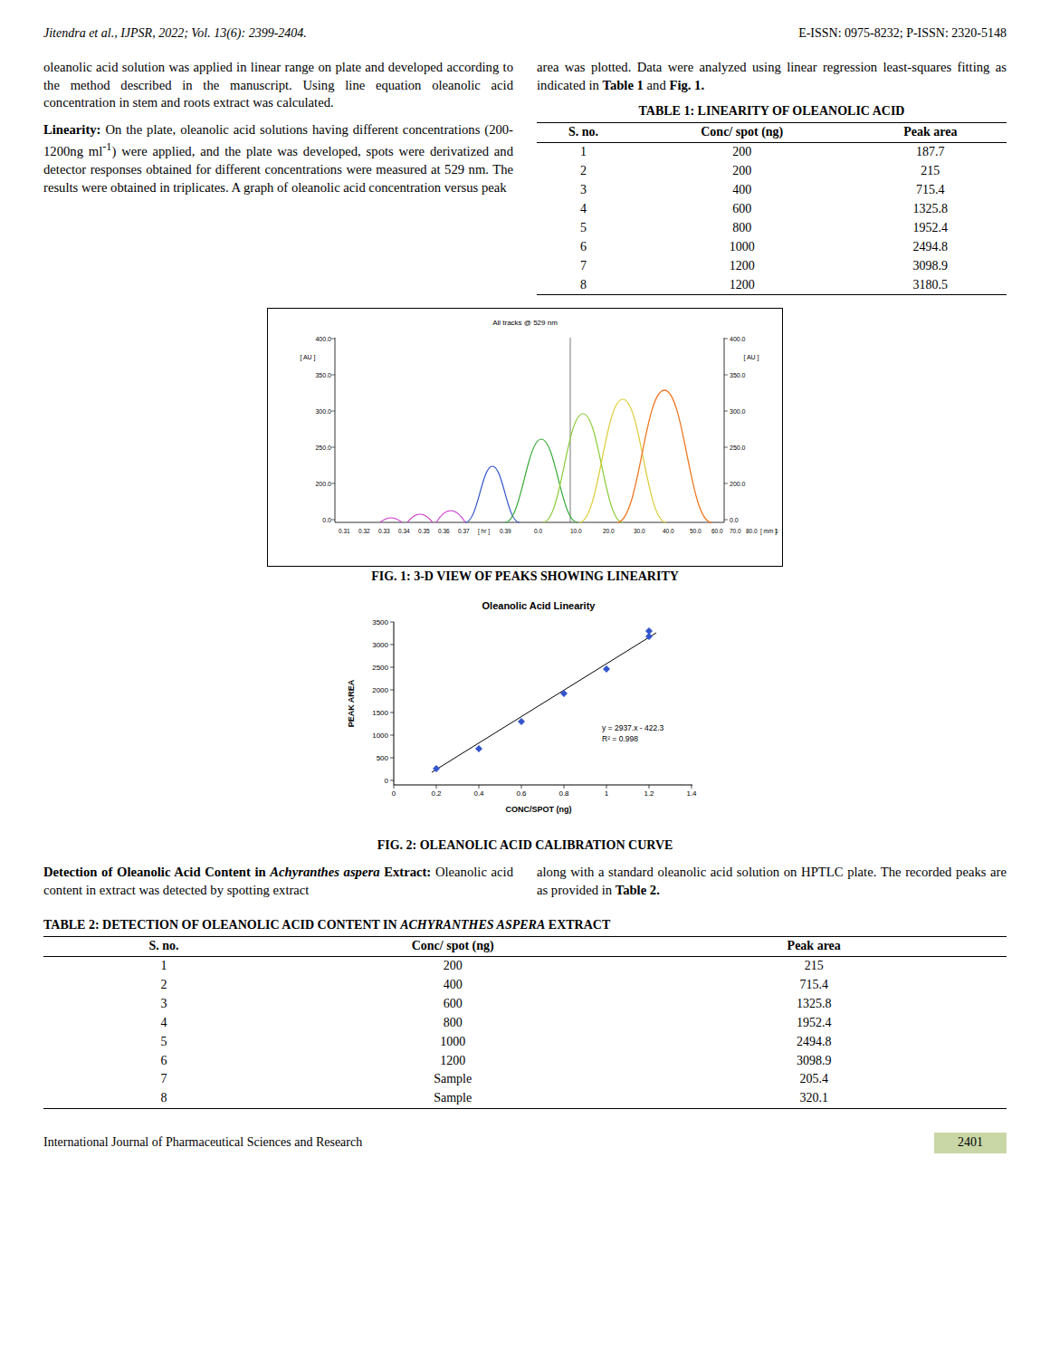Jitendra et al., IJPSR, 2022; Vol. 13(6): 2399-2404.
E-ISSN: 0975-8232; P-ISSN: 2320-5148
oleanolic acid solution was applied in linear range on plate and developed according to the method described in the manuscript. Using line equation oleanolic acid concentration in stem and roots extract was calculated.
Linearity: On the plate, oleanolic acid solutions having different concentrations (200-1200ng ml-1) were applied, and the plate was developed, spots were derivatized and detector responses obtained for different concentrations were measured at 529 nm. The results were obtained in triplicates. A graph of oleanolic acid concentration versus peak
area was plotted. Data were analyzed using linear regression least-squares fitting as indicated in Table 1 and Fig. 1.
TABLE 1: LINEARITY OF OLEANOLIC ACID
| S. no. | Conc/ spot (ng) | Peak area |
| --- | --- | --- |
| 1 | 200 | 187.7 |
| 2 | 200 | 215 |
| 3 | 400 | 715.4 |
| 4 | 600 | 1325.8 |
| 5 | 800 | 1952.4 |
| 6 | 1000 | 2494.8 |
| 7 | 1200 | 3098.9 |
| 8 | 1200 | 3180.5 |
All tracks @ 529 nm 400.0 350.0 300.0 250.0 200.0 0.0 [ AU ] 400.0 350.0 300.0 250.0 200.0 0.0 [ AU ] 0.31 0.32 0.33 0.34 0.35 0.36 0.37 [ hr ] 0.39 0.0 10.0 20.0 30.0 40.0 50.0 60.0 70.0 80.0 [ mm ] 100.0
FIG. 1: 3-D VIEW OF PEAKS SHOWING LINEARITY
Oleanolic Acid Linearity 3500 3000 2500 2000 1500 1000 500 0 0 0.2 0.4 0.6 0.8 1 1.2 1.4 CONC/SPOT (ng) PEAK AREA y = 2937.x - 422.3 R² = 0.998
FIG. 2: OLEANOLIC ACID CALIBRATION CURVE
Detection of Oleanolic Acid Content in Achyranthes aspera Extract: Oleanolic acid content in extract was detected by spotting extract
along with a standard oleanolic acid solution on HPTLC plate. The recorded peaks are as provided in Table 2.
TABLE 2: DETECTION OF OLEANOLIC ACID CONTENT IN ACHYRANTHES ASPERA EXTRACT
| S. no. | Conc/ spot (ng) | Peak area |
| --- | --- | --- |
| 1 | 200 | 215 |
| 2 | 400 | 715.4 |
| 3 | 600 | 1325.8 |
| 4 | 800 | 1952.4 |
| 5 | 1000 | 2494.8 |
| 6 | 1200 | 3098.9 |
| 7 | Sample | 205.4 |
| 8 | Sample | 320.1 |
International Journal of Pharmaceutical Sciences and Research
2401